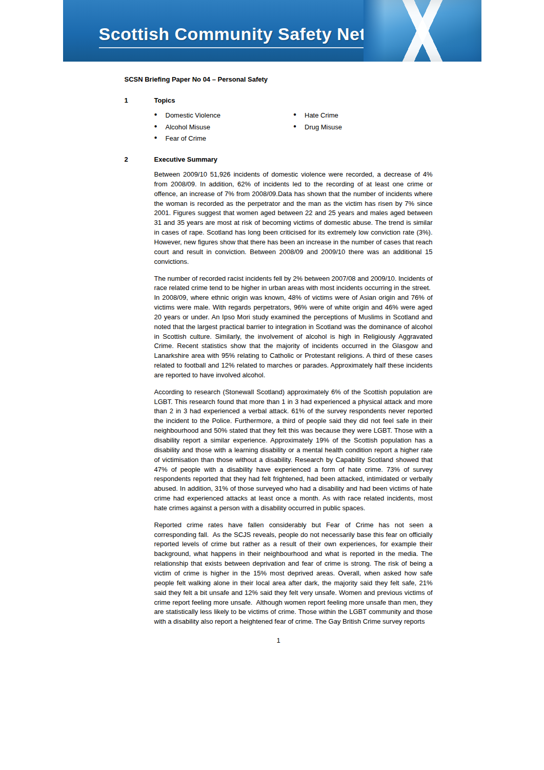Scottish Community Safety Network
SCSN Briefing Paper No 04 – Personal Safety
1 Topics
Domestic Violence
Alcohol Misuse
Fear of Crime
Hate Crime
Drug Misuse
2 Executive Summary
Between 2009/10 51,926 incidents of domestic violence were recorded, a decrease of 4% from 2008/09. In addition, 62% of incidents led to the recording of at least one crime or offence, an increase of 7% from 2008/09.Data has shown that the number of incidents where the woman is recorded as the perpetrator and the man as the victim has risen by 7% since 2001. Figures suggest that women aged between 22 and 25 years and males aged between 31 and 35 years are most at risk of becoming victims of domestic abuse. The trend is similar in cases of rape. Scotland has long been criticised for its extremely low conviction rate (3%). However, new figures show that there has been an increase in the number of cases that reach court and result in conviction. Between 2008/09 and 2009/10 there was an additional 15 convictions.
The number of recorded racist incidents fell by 2% between 2007/08 and 2009/10. Incidents of race related crime tend to be higher in urban areas with most incidents occurring in the street. In 2008/09, where ethnic origin was known, 48% of victims were of Asian origin and 76% of victims were male. With regards perpetrators, 96% were of white origin and 46% were aged 20 years or under. An Ipso Mori study examined the perceptions of Muslims in Scotland and noted that the largest practical barrier to integration in Scotland was the dominance of alcohol in Scottish culture. Similarly, the involvement of alcohol is high in Religiously Aggravated Crime. Recent statistics show that the majority of incidents occurred in the Glasgow and Lanarkshire area with 95% relating to Catholic or Protestant religions. A third of these cases related to football and 12% related to marches or parades. Approximately half these incidents are reported to have involved alcohol.
According to research (Stonewall Scotland) approximately 6% of the Scottish population are LGBT. This research found that more than 1 in 3 had experienced a physical attack and more than 2 in 3 had experienced a verbal attack. 61% of the survey respondents never reported the incident to the Police. Furthermore, a third of people said they did not feel safe in their neighbourhood and 50% stated that they felt this was because they were LGBT. Those with a disability report a similar experience. Approximately 19% of the Scottish population has a disability and those with a learning disability or a mental health condition report a higher rate of victimisation than those without a disability. Research by Capability Scotland showed that 47% of people with a disability have experienced a form of hate crime. 73% of survey respondents reported that they had felt frightened, had been attacked, intimidated or verbally abused. In addition, 31% of those surveyed who had a disability and had been victims of hate crime had experienced attacks at least once a month. As with race related incidents, most hate crimes against a person with a disability occurred in public spaces.
Reported crime rates have fallen considerably but Fear of Crime has not seen a corresponding fall. As the SCJS reveals, people do not necessarily base this fear on officially reported levels of crime but rather as a result of their own experiences, for example their background, what happens in their neighbourhood and what is reported in the media. The relationship that exists between deprivation and fear of crime is strong. The risk of being a victim of crime is higher in the 15% most deprived areas. Overall, when asked how safe people felt walking alone in their local area after dark, the majority said they felt safe, 21% said they felt a bit unsafe and 12% said they felt very unsafe. Women and previous victims of crime report feeling more unsafe. Although women report feeling more unsafe than men, they are statistically less likely to be victims of crime. Those within the LGBT community and those with a disability also report a heightened fear of crime. The Gay British Crime survey reports
1